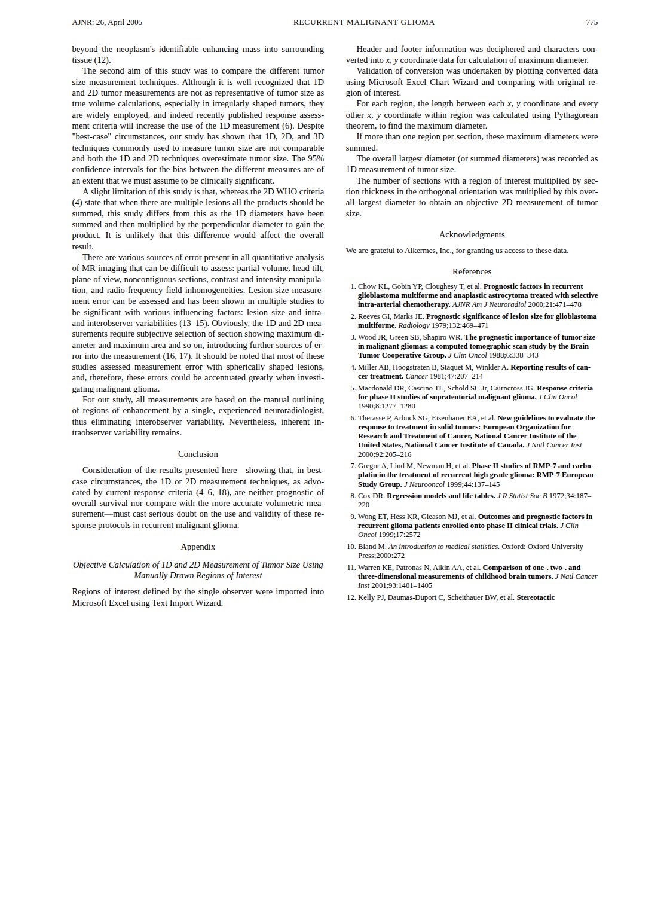AJNR: 26, April 2005 RECURRENT MALIGNANT GLIOMA 775
beyond the neoplasm's identifiable enhancing mass into surrounding tissue (12).
The second aim of this study was to compare the different tumor size measurement techniques. Although it is well recognized that 1D and 2D tumor measurements are not as representative of tumor size as true volume calculations, especially in irregularly shaped tumors, they are widely employed, and indeed recently published response assessment criteria will increase the use of the 1D measurement (6). Despite "best-case" circumstances, our study has shown that 1D, 2D, and 3D techniques commonly used to measure tumor size are not comparable and both the 1D and 2D techniques overestimate tumor size. The 95% confidence intervals for the bias between the different measures are of an extent that we must assume to be clinically significant.
A slight limitation of this study is that, whereas the 2D WHO criteria (4) state that when there are multiple lesions all the products should be summed, this study differs from this as the 1D diameters have been summed and then multiplied by the perpendicular diameter to gain the product. It is unlikely that this difference would affect the overall result.
There are various sources of error present in all quantitative analysis of MR imaging that can be difficult to assess: partial volume, head tilt, plane of view, noncontiguous sections, contrast and intensity manipulation, and radio-frequency field inhomogeneities. Lesion-size measurement error can be assessed and has been shown in multiple studies to be significant with various influencing factors: lesion size and intra- and interobserver variabilities (13–15). Obviously, the 1D and 2D measurements require subjective selection of section showing maximum diameter and maximum area and so on, introducing further sources of error into the measurement (16, 17). It should be noted that most of these studies assessed measurement error with spherically shaped lesions, and, therefore, these errors could be accentuated greatly when investigating malignant glioma.
For our study, all measurements are based on the manual outlining of regions of enhancement by a single, experienced neuroradiologist, thus eliminating interobserver variability. Nevertheless, inherent intraobserver variability remains.
Conclusion
Consideration of the results presented here—showing that, in best-case circumstances, the 1D or 2D measurement techniques, as advocated by current response criteria (4–6, 18), are neither prognostic of overall survival nor compare with the more accurate volumetric measurement—must cast serious doubt on the use and validity of these response protocols in recurrent malignant glioma.
Appendix
Objective Calculation of 1D and 2D Measurement of Tumor Size Using Manually Drawn Regions of Interest
Regions of interest defined by the single observer were imported into Microsoft Excel using Text Import Wizard.
Header and footer information was deciphered and characters converted into x, y coordinate data for calculation of maximum diameter.
Validation of conversion was undertaken by plotting converted data using Microsoft Excel Chart Wizard and comparing with original region of interest.
For each region, the length between each x, y coordinate and every other x, y coordinate within region was calculated using Pythagorean theorem, to find the maximum diameter.
If more than one region per section, these maximum diameters were summed.
The overall largest diameter (or summed diameters) was recorded as 1D measurement of tumor size.
The number of sections with a region of interest multiplied by section thickness in the orthogonal orientation was multiplied by this overall largest diameter to obtain an objective 2D measurement of tumor size.
Acknowledgments
We are grateful to Alkermes, Inc., for granting us access to these data.
References
Chow KL, Gobin YP, Cloughesy T, et al. Prognostic factors in recurrent glioblastoma multiforme and anaplastic astrocytoma treated with selective intra-arterial chemotherapy. AJNR Am J Neuroradiol 2000;21:471–478
Reeves GI, Marks JE. Prognostic significance of lesion size for glioblastoma multiforme. Radiology 1979;132:469–471
Wood JR, Green SB, Shapiro WR. The prognostic importance of tumor size in malignant gliomas: a computed tomographic scan study by the Brain Tumor Cooperative Group. J Clin Oncol 1988;6:338–343
Miller AB, Hoogstraten B, Staquet M, Winkler A. Reporting results of cancer treatment. Cancer 1981;47:207–214
Macdonald DR, Cascino TL, Schold SC Jr, Cairncross JG. Response criteria for phase II studies of supratentorial malignant glioma. J Clin Oncol 1990;8:1277–1280
Therasse P, Arbuck SG, Eisenhauer EA, et al. New guidelines to evaluate the response to treatment in solid tumors: European Organization for Research and Treatment of Cancer, National Cancer Institute of the United States, National Cancer Institute of Canada. J Natl Cancer Inst 2000;92:205–216
Gregor A, Lind M, Newman H, et al. Phase II studies of RMP-7 and carboplatin in the treatment of recurrent high grade glioma: RMP-7 European Study Group. J Neurooncol 1999;44:137–145
Cox DR. Regression models and life tables. J R Statist Soc B 1972;34:187–220
Wong ET, Hess KR, Gleason MJ, et al. Outcomes and prognostic factors in recurrent glioma patients enrolled onto phase II clinical trials. J Clin Oncol 1999;17:2572
Bland M. An introduction to medical statistics. Oxford: Oxford University Press;2000:272
Warren KE, Patronas N, Aikin AA, et al. Comparison of one-, two-, and three-dimensional measurements of childhood brain tumors. J Natl Cancer Inst 2001;93:1401–1405
Kelly PJ, Daumas-Duport C, Scheithauer BW, et al. Stereotactic